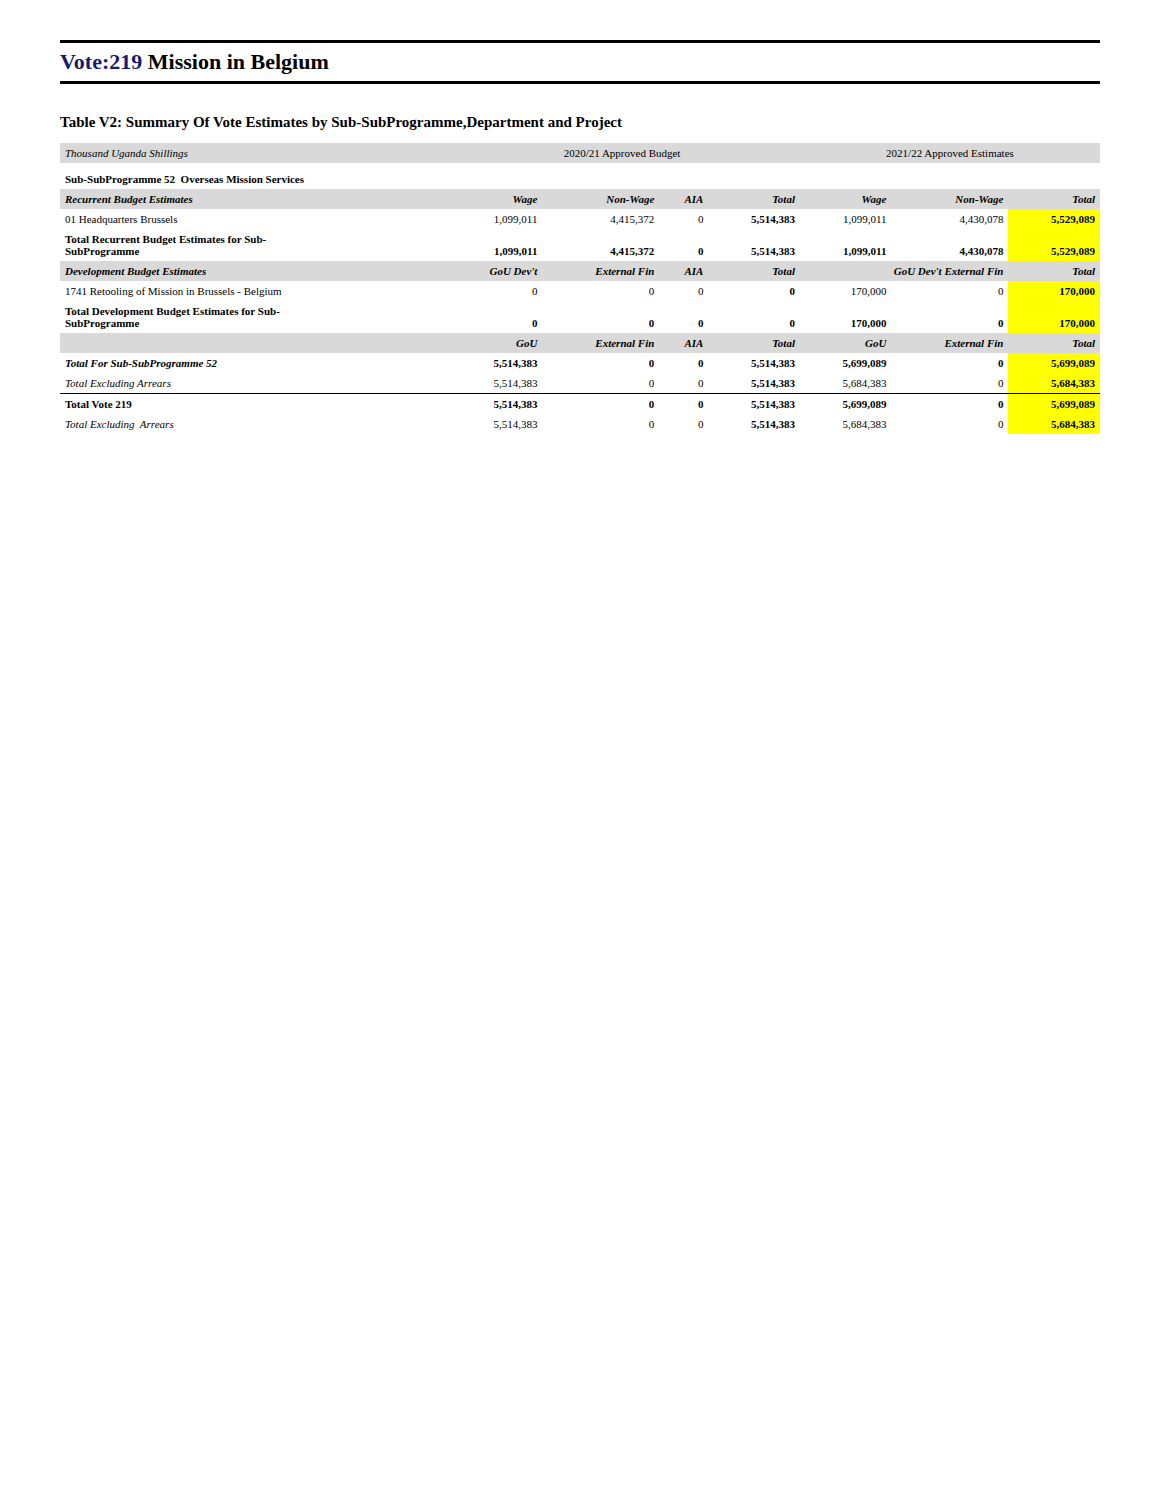Vote:219 Mission in Belgium
Table V2: Summary Of Vote Estimates by Sub-SubProgramme,Department and Project
| Thousand Uganda Shillings | 2020/21 Approved Budget | 2021/22 Approved Estimates |
| Sub-SubProgramme 52 Overseas Mission Services |
| Recurrent Budget Estimates | Wage | Non-Wage | AIA | Total | Wage | Non-Wage | Total |
| 01 Headquarters Brussels | 1,099,011 | 4,415,372 | 0 | 5,514,383 | 1,099,011 | 4,430,078 | 5,529,089 |
| Total Recurrent Budget Estimates for Sub- SubProgramme | 1,099,011 | 4,415,372 | 0 | 5,514,383 | 1,099,011 | 4,430,078 | 5,529,089 |
| Development Budget Estimates | GoU Dev't | External Fin | AIA | Total | GoU Dev't External Fin | Total |
| 1741 Retooling of Mission in Brussels - Belgium | 0 | 0 | 0 | 0 | 170,000 | 0 | 170,000 |
| Total Development Budget Estimates for Sub- SubProgramme | 0 | 0 | 0 | 0 | 170,000 | 0 | 170,000 |
| | GoU | External Fin | AIA | Total | GoU | External Fin | Total |
| Total For Sub-SubProgramme 52 | 5,514,383 | 0 | 0 | 5,514,383 | 5,699,089 | 0 | 5,699,089 |
| Total Excluding Arrears | 5,514,383 | 0 | 0 | 5,514,383 | 5,684,383 | 0 | 5,684,383 |
| Total Vote 219 | 5,514,383 | 0 | 0 | 5,514,383 | 5,699,089 | 0 | 5,699,089 |
| Total Excluding Arrears | 5,514,383 | 0 | 0 | 5,514,383 | 5,684,383 | 0 | 5,684,383 |